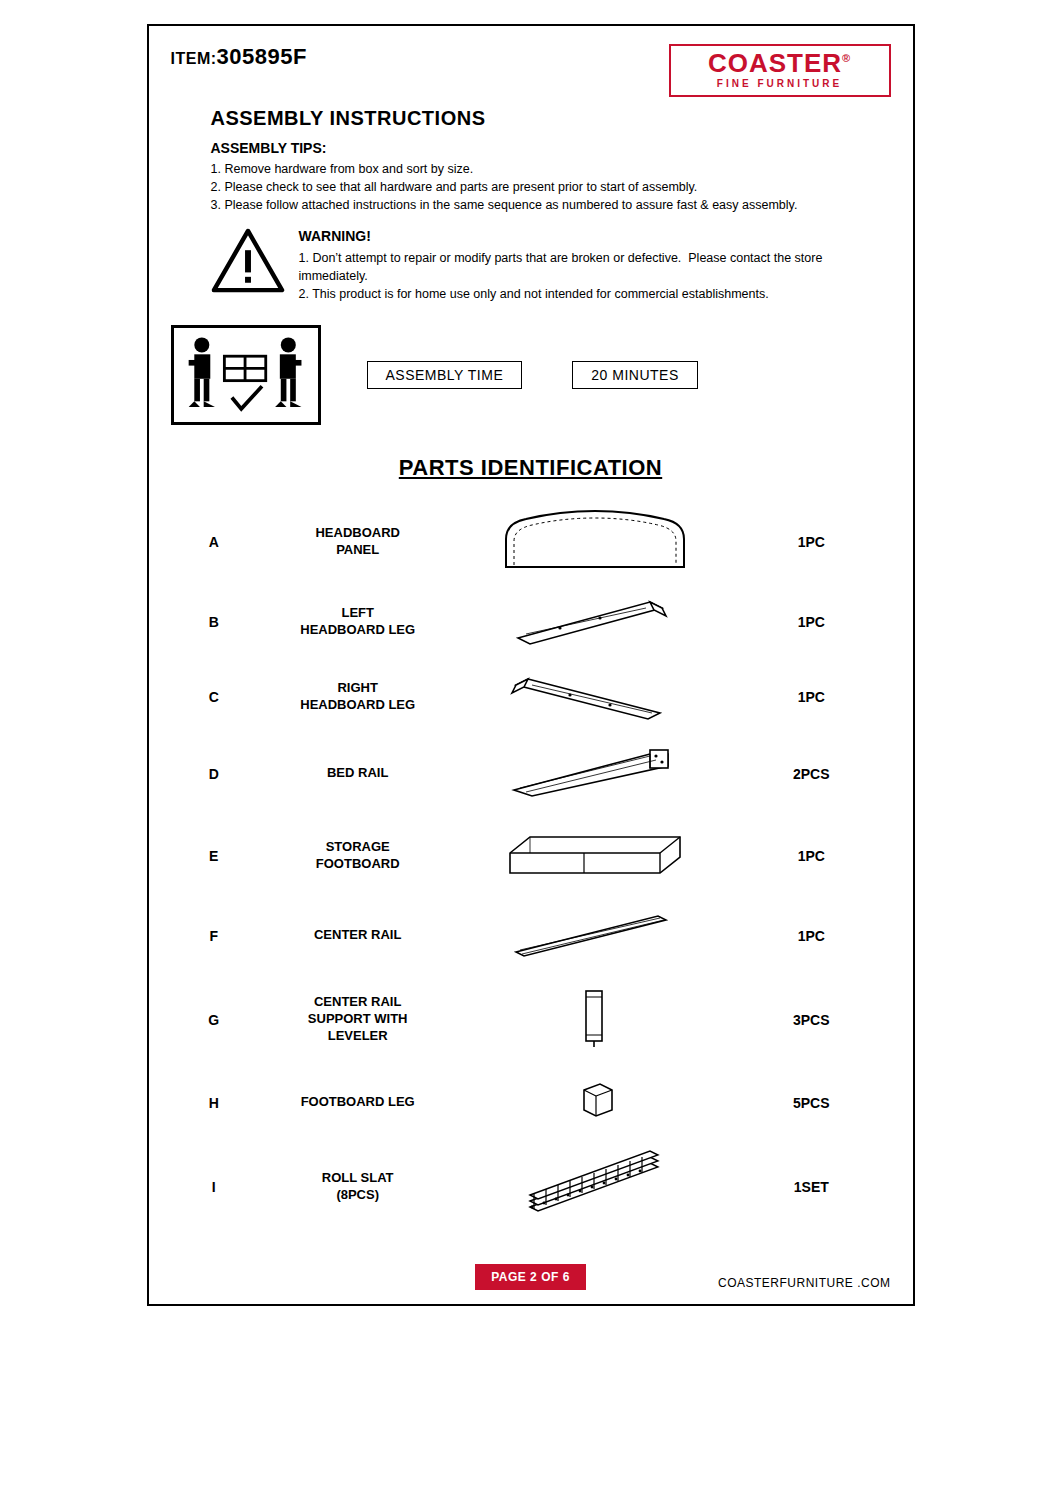ITEM: 305895F
COASTER®
FINE FURNITURE
ASSEMBLY INSTRUCTIONS
ASSEMBLY TIPS:
1. Remove hardware from box and sort by size.
2. Please check to see that all hardware and parts are present prior to start of assembly.
3. Please follow attached instructions in the same sequence as numbered to assure fast & easy assembly.
WARNING! 1. Don’t attempt to repair or modify parts that are broken or defective. Please contact the store immediately.
2. This product is for home use only and not intended for commercial establishments.
ASSEMBLY TIME
20 MINUTES
PARTS IDENTIFICATION
| A | HEADBOARD PANEL | | 1PC |
| B | LEFT HEADBOARD LEG | | 1PC |
| C | RIGHT HEADBOARD LEG | | 1PC |
| D | BED RAIL | | 2PCS |
| E | STORAGE FOOTBOARD | | 1PC |
| F | CENTER RAIL | | 1PC |
| G | CENTER RAIL SUPPORT WITH LEVELER | | 3PCS |
| H | FOOTBOARD LEG | | 5PCS |
| I | ROLL SLAT (8PCS) | | 1SET |
PAGE 2 OF 6
COASTERFURNITURE .COM